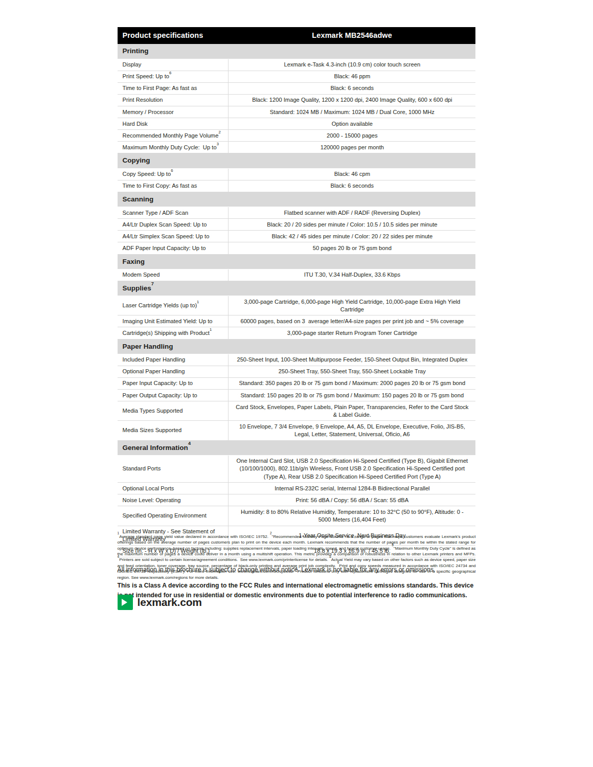| Product specifications | Lexmark MB2546adwe |
| --- | --- |
| Printing |
| Display | Lexmark e-Task 4.3-inch (10.9 cm) color touch screen |
| Print Speed: Up to 6 | Black: 46 ppm |
| Time to First Page: As fast as | Black: 6 seconds |
| Print Resolution | Black: 1200 Image Quality, 1200 x 1200 dpi, 2400 Image Quality, 600 x 600 dpi |
| Memory / Processor | Standard: 1024 MB / Maximum: 1024 MB / Dual Core, 1000 MHz |
| Hard Disk | Option available |
| Recommended Monthly Page Volume 2 | 2000 - 15000 pages |
| Maximum Monthly Duty Cycle: Up to 3 | 120000 pages per month |
| Copying |
| Copy Speed: Up to 6 | Black: 46 cpm |
| Time to First Copy: As fast as | Black: 6 seconds |
| Scanning |
| Scanner Type / ADF Scan | Flatbed scanner with ADF / RADF (Reversing Duplex) |
| A4/Ltr Duplex Scan Speed: Up to | Black: 20 / 20 sides per minute / Color: 10.5 / 10.5 sides per minute |
| A4/Ltr Simplex Scan Speed: Up to | Black: 42 / 45 sides per minute / Color: 20 / 22 sides per minute |
| ADF Paper Input Capacity: Up to | 50 pages 20 lb or 75 gsm bond |
| Faxing |
| Modem Speed | ITU T.30, V.34 Half-Duplex, 33.6 Kbps |
| Supplies 7 |
| Laser Cartridge Yields (up to) 1 | 3,000-page Cartridge, 6,000-page High Yield Cartridge, 10,000-page Extra High Yield Cartridge |
| Imaging Unit Estimated Yield: Up to | 60000 pages, based on 3 average letter/A4-size pages per print job and ~ 5% coverage |
| Cartridge(s) Shipping with Product 1 | 3,000-page starter Return Program Toner Cartridge |
| Paper Handling |
| Included Paper Handling | 250-Sheet Input, 100-Sheet Multipurpose Feeder, 150-Sheet Output Bin, Integrated Duplex |
| Optional Paper Handling | 250-Sheet Tray, 550-Sheet Tray, 550-Sheet Lockable Tray |
| Paper Input Capacity: Up to | Standard: 350 pages 20 lb or 75 gsm bond / Maximum: 2000 pages 20 lb or 75 gsm bond |
| Paper Output Capacity: Up to | Standard: 150 pages 20 lb or 75 gsm bond / Maximum: 150 pages 20 lb or 75 gsm bond |
| Media Types Supported | Card Stock, Envelopes, Paper Labels, Plain Paper, Transparencies, Refer to the Card Stock & Label Guide. |
| Media Sizes Supported | 10 Envelope, 7 3/4 Envelope, 9 Envelope, A4, A5, DL Envelope, Executive, Folio, JIS-B5, Legal, Letter, Statement, Universal, Oficio, A6 |
| General Information 4 |
| Standard Ports | One Internal Card Slot, USB 2.0 Specification Hi-Speed Certified (Type B), Gigabit Ethernet (10/100/1000), 802.11b/g/n Wireless, Front USB 2.0 Specification Hi-Speed Certified port (Type A), Rear USB 2.0 Specification Hi-Speed Certified Port (Type A) |
| Optional Local Ports | Internal RS-232C serial, Internal 1284-B Bidirectional Parallel |
| Noise Level: Operating | Print: 56 dBA / Copy: 56 dBA / Scan: 55 dBA |
| Specified Operating Environment | Humidity: 8 to 80% Relative Humidity, Temperature: 10 to 32°C (50 to 90°F), Altitude: 0 - 5000 Meters (16,404 Feet) |
| Limited Warranty - See Statement of Limited Warranty | 1-Year Onsite Service, Next Business Day |
| Size (in. - H x W x D) / Weight (lb.) | 18.8 x 19.3 x 16.9 in. / 45.5 lb. |
All information in this brochure is subject to change without notice. Lexmark is not liable for any errors or omissions.
This is a Class A device according to the FCC Rules and international electromagnetic emissions standards. This device is not intended for use in residential or domestic environments due to potential interference to radio communications.
1Average standard page yield value declared in accordance with ISO/IEC 19752. 2"Recommended Monthly Page Volume" is a range of pages that helps customers evaluate Lexmark's product offerings based on the average number of pages customers plan to print on the device each month. Lexmark recommends that the number of pages per month be within the stated range for optimum device performance, based on factors including: supplies replacement intervals, paper loading intervals, speed, and typical customer usage. 3"Maximum Monthly Duty Cycle" is defined as the maximum number of pages a device could deliver in a month using a multishift operation. This metric provides a comparison of robustness in relation to other Lexmark printers and MFPs. 4Printers are sold subject to certain license/agreement conditions. See www.lexmark.com/printerlicense for details. 5Actual Yield may vary based on other factors such as device speed, paper size and feed orientation, toner coverage, tray source, percentage of black-only printing and average print job complexity. 6Print and copy speeds measured in accordance with ISO/IEC 24734 and ISO/IEC 24735 respectively (ESAT). For more information see: www.lexmark.com/ISOspeeds. 7Product functions only with replacement cartridges designed for use in a specific geographical region. See www.lexmark.com/regions for more details.
lexmark.com